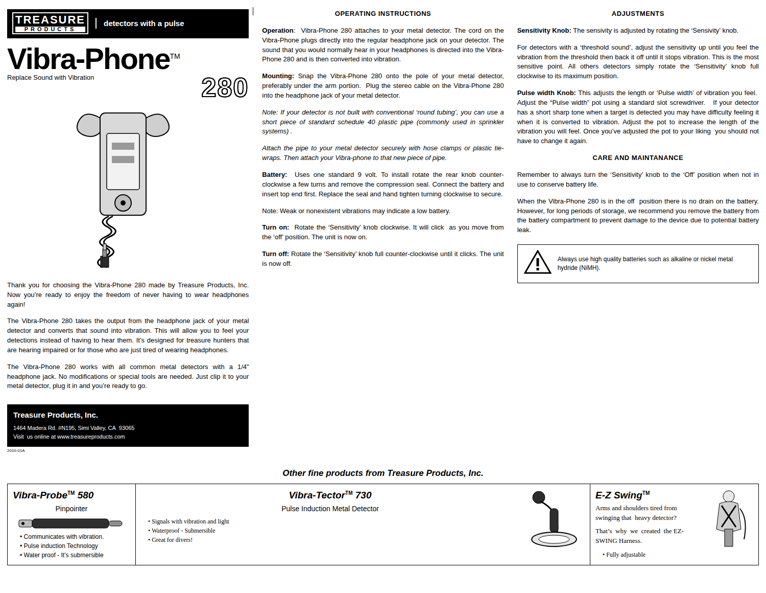TREASURE PRODUCTS
detectors with a pulse
Vibra-PhoneTM
Replace Sound with Vibration
280
Vibra-Phone 280 unit with coiled cord and plug
Thank you for choosing the Vibra-Phone 280 made by Treasure Products, Inc. Now you’re ready to enjoy the freedom of never having to wear headphones again!
The Vibra-Phone 280 takes the output from the headphone jack of your metal detector and converts that sound into vibration. This will allow you to feel your detections instead of having to hear them. It’s designed for treasure hunters that are hearing impaired or for those who are just tired of wearing headphones.
The Vibra-Phone 280 works with all common metal detectors with a 1/4” headphone jack. No modifications or special tools are needed. Just clip it to your metal detector, plug it in and you’re ready to go.
Treasure Products, Inc.
1464 Madera Rd. #N195, Simi Valley, CA 93065
Visit us online at www.treasureproducts.com
2010-01A
OPERATING INSTRUCTIONS
Operation: Vibra-Phone 280 attaches to your metal detector. The cord on the Vibra-Phone plugs directly into the regular headphone jack on your detector. The sound that you would normally hear in your headphones is directed into the Vibra-Phone 280 and is then converted into vibration.
Mounting: Snap the Vibra-Phone 280 onto the pole of your metal detector, preferably under the arm portion. Plug the stereo cable on the Vibra-Phone 280 into the headphone jack of your metal detector.
Note: If your detector is not built with conventional ‘round tubing’, you can use a short piece of standard schedule 40 plastic pipe (commonly used in sprinkler systems) .
Attach the pipe to your metal detector securely with hose clamps or plastic tie-wraps. Then attach your Vibra-phone to that new piece of pipe.
Battery: Uses one standard 9 volt. To install rotate the rear knob counter-clockwise a few turns and remove the compression seal. Connect the battery and insert top end first. Replace the seal and hand tighten turning clockwise to secure.
Note: Weak or nonexistent vibrations may indicate a low battery.
Turn on: Rotate the ‘Sensitivity’ knob clockwise. It will click as you move from the ‘off’ position. The unit is now on.
Turn off: Rotate the ‘Sensitivity’ knob full counter-clockwise until it clicks. The unit is now off.
ADJUSTMENTS
Sensitivity Knob: The sensivity is adjusted by rotating the ‘Sensivity’ knob.
For detectors with a ‘threshold sound’, adjust the sensitivity up until you feel the vibration from the threshold then back it off until it stops vibration. This is the most sensitive point. All others detectors simply rotate the ‘Sensitivity’ knob full clockwise to its maximum position.
Pulse width Knob: This adjusts the length or ‘Pulse width’ of vibration you feel. Adjust the “Pulse width” pot using a standard slot screwdriver. If your detector has a short sharp tone when a target is detected you may have difficulty feeling it when it is converted to vibration. Adjust the pot to increase the length of the vibration you will feel. Once you’ve adjusted the pot to your liking you should not have to change it again.
CARE AND MAINTANANCE
Remember to always turn the ‘Sensitivity’ knob to the ‘Off’ position when not in use to conserve battery life.
When the Vibra-Phone 280 is in the off position there is no drain on the battery. However, for long periods of storage, we recommend you remove the battery from the battery compartment to prevent damage to the device due to potential battery leak.
Warning
Always use high quality batteries such as alkaline or nickel metal hydride (NiMH).
Other fine products from Treasure Products, Inc.
Vibra-ProbeTM 580
Pinpointer
Vibra-Probe 580 pinpointer
Communicates with vibration.
Pulse induction Technology
Water proof - It’s submersible
Vibra-TectorTM 730
Pulse Induction Metal Detector
Signals with vibration and light
Waterproof - Submersible
Great for divers!
Vibra-Tector 730 detector
E-Z SwingTM
Arms and shoulders tired from swinging that heavy detector?
That’s why we created the EZ-SWING Harness.
Fully adjustable
E-Z Swing harness